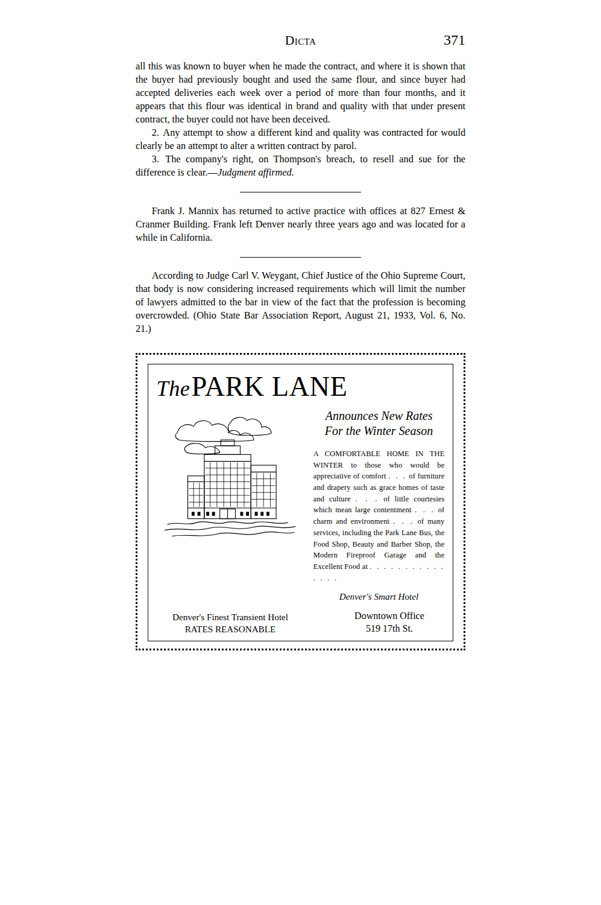Dicta 371
all this was known to buyer when he made the contract, and where it is shown that the buyer had previously bought and used the same flour, and since buyer had accepted deliveries each week over a period of more than four months, and it appears that this flour was identical in brand and quality with that under present contract, the buyer could not have been deceived.
2. Any attempt to show a different kind and quality was contracted for would clearly be an attempt to alter a written contract by parol.
3. The company's right, on Thompson's breach, to resell and sue for the difference is clear.—Judgment affirmed.
Frank J. Mannix has returned to active practice with offices at 827 Ernest & Cranmer Building. Frank left Denver nearly three years ago and was located for a while in California.
According to Judge Carl V. Weygant, Chief Justice of the Ohio Supreme Court, that body is now considering increased requirements which will limit the number of lawyers admitted to the bar in view of the fact that the profession is becoming overcrowded. (Ohio State Bar Association Report, August 21, 1933, Vol. 6, No. 21.)
The PARK LANE
Announces New Rates
For the Winter Season
A COMFORTABLE HOME IN THE WINTER to those who would be appreciative of comfort . . . of furniture and drapery such as grace homes of taste and culture . . . of little courtesies which mean large contentment . . . of charm and environment . . . of many services, including the Park Lane Bus, the Food Shop, Beauty and Barber Shop, the Modern Fireproof Garage and the Excellent Food at . . . . . . . . . . . . . . .
Denver's Smart Hotel
Denver's Finest Transient Hotel
RATES REASONABLE
Downtown Office
519 17th St.